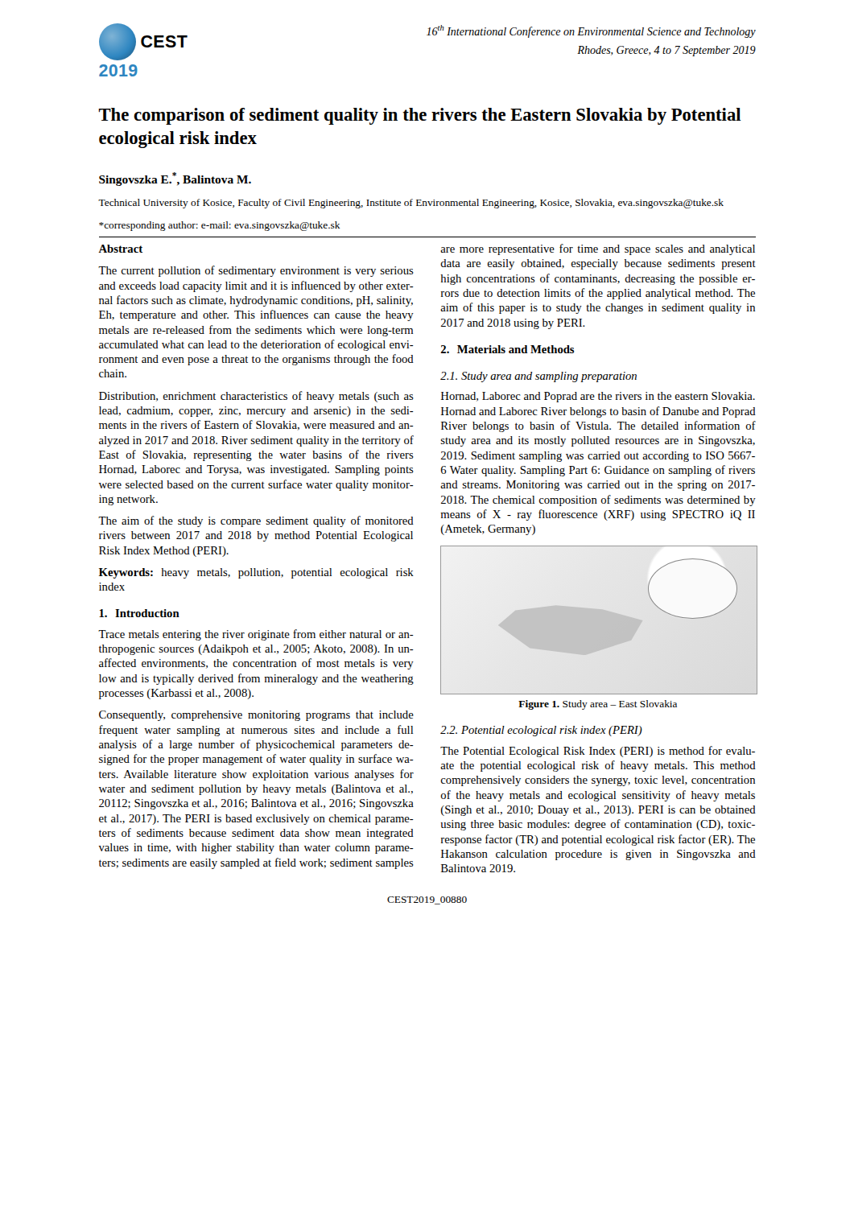CEST 2019
16th International Conference on Environmental Science and Technology
Rhodes, Greece, 4 to 7 September 2019
The comparison of sediment quality in the rivers the Eastern Slovakia by Potential ecological risk index
Singovszka E.*, Balintova M.
Technical University of Kosice, Faculty of Civil Engineering, Institute of Environmental Engineering, Kosice, Slovakia, eva.singovszka@tuke.sk
*corresponding author: e-mail: eva.singovszka@tuke.sk
Abstract
The current pollution of sedimentary environment is very serious and exceeds load capacity limit and it is influenced by other external factors such as climate, hydrodynamic conditions, pH, salinity, Eh, temperature and other. This influences can cause the heavy metals are re-released from the sediments which were long-term accumulated what can lead to the deterioration of ecological environment and even pose a threat to the organisms through the food chain.
Distribution, enrichment characteristics of heavy metals (such as lead, cadmium, copper, zinc, mercury and arsenic) in the sediments in the rivers of Eastern of Slovakia, were measured and analyzed in 2017 and 2018. River sediment quality in the territory of East of Slovakia, representing the water basins of the rivers Hornad, Laborec and Torysa, was investigated. Sampling points were selected based on the current surface water quality monitoring network.
The aim of the study is compare sediment quality of monitored rivers between 2017 and 2018 by method Potential Ecological Risk Index Method (PERI).
Keywords: heavy metals, pollution, potential ecological risk index
1. Introduction
Trace metals entering the river originate from either natural or anthropogenic sources (Adaikpoh et al., 2005; Akoto, 2008). In unaffected environments, the concentration of most metals is very low and is typically derived from mineralogy and the weathering processes (Karbassi et al., 2008).
Consequently, comprehensive monitoring programs that include frequent water sampling at numerous sites and include a full analysis of a large number of physicochemical parameters designed for the proper management of water quality in surface waters. Available literature show exploitation various analyses for water and sediment pollution by heavy metals (Balintova et al., 20112; Singovszka et al., 2016; Balintova et al., 2016; Singovszka et al., 2017). The PERI is based exclusively on chemical parameters of sediments because sediment data show mean integrated values in time, with higher stability than water column parameters; sediments are easily sampled at field work; sediment samples are more representative for time and space scales and analytical data are easily obtained, especially because sediments present high concentrations of contaminants, decreasing the possible errors due to detection limits of the applied analytical method. The aim of this paper is to study the changes in sediment quality in 2017 and 2018 using by PERI.
2. Materials and Methods
2.1. Study area and sampling preparation
Hornad, Laborec and Poprad are the rivers in the eastern Slovakia. Hornad and Laborec River belongs to basin of Danube and Poprad River belongs to basin of Vistula. The detailed information of study area and its mostly polluted resources are in Singovszka, 2019. Sediment sampling was carried out according to ISO 5667-6 Water quality. Sampling Part 6: Guidance on sampling of rivers and streams. Monitoring was carried out in the spring on 2017-2018. The chemical composition of sediments was determined by means of X - ray fluorescence (XRF) using SPECTRO iQ II (Ametek, Germany)
Figure 1. Study area – East Slovakia
2.2. Potential ecological risk index (PERI)
The Potential Ecological Risk Index (PERI) is method for evaluate the potential ecological risk of heavy metals. This method comprehensively considers the synergy, toxic level, concentration of the heavy metals and ecological sensitivity of heavy metals (Singh et al., 2010; Douay et al., 2013). PERI is can be obtained using three basic modules: degree of contamination (CD), toxic-response factor (TR) and potential ecological risk factor (ER). The Hakanson calculation procedure is given in Singovszka and Balintova 2019.
CEST2019_00880